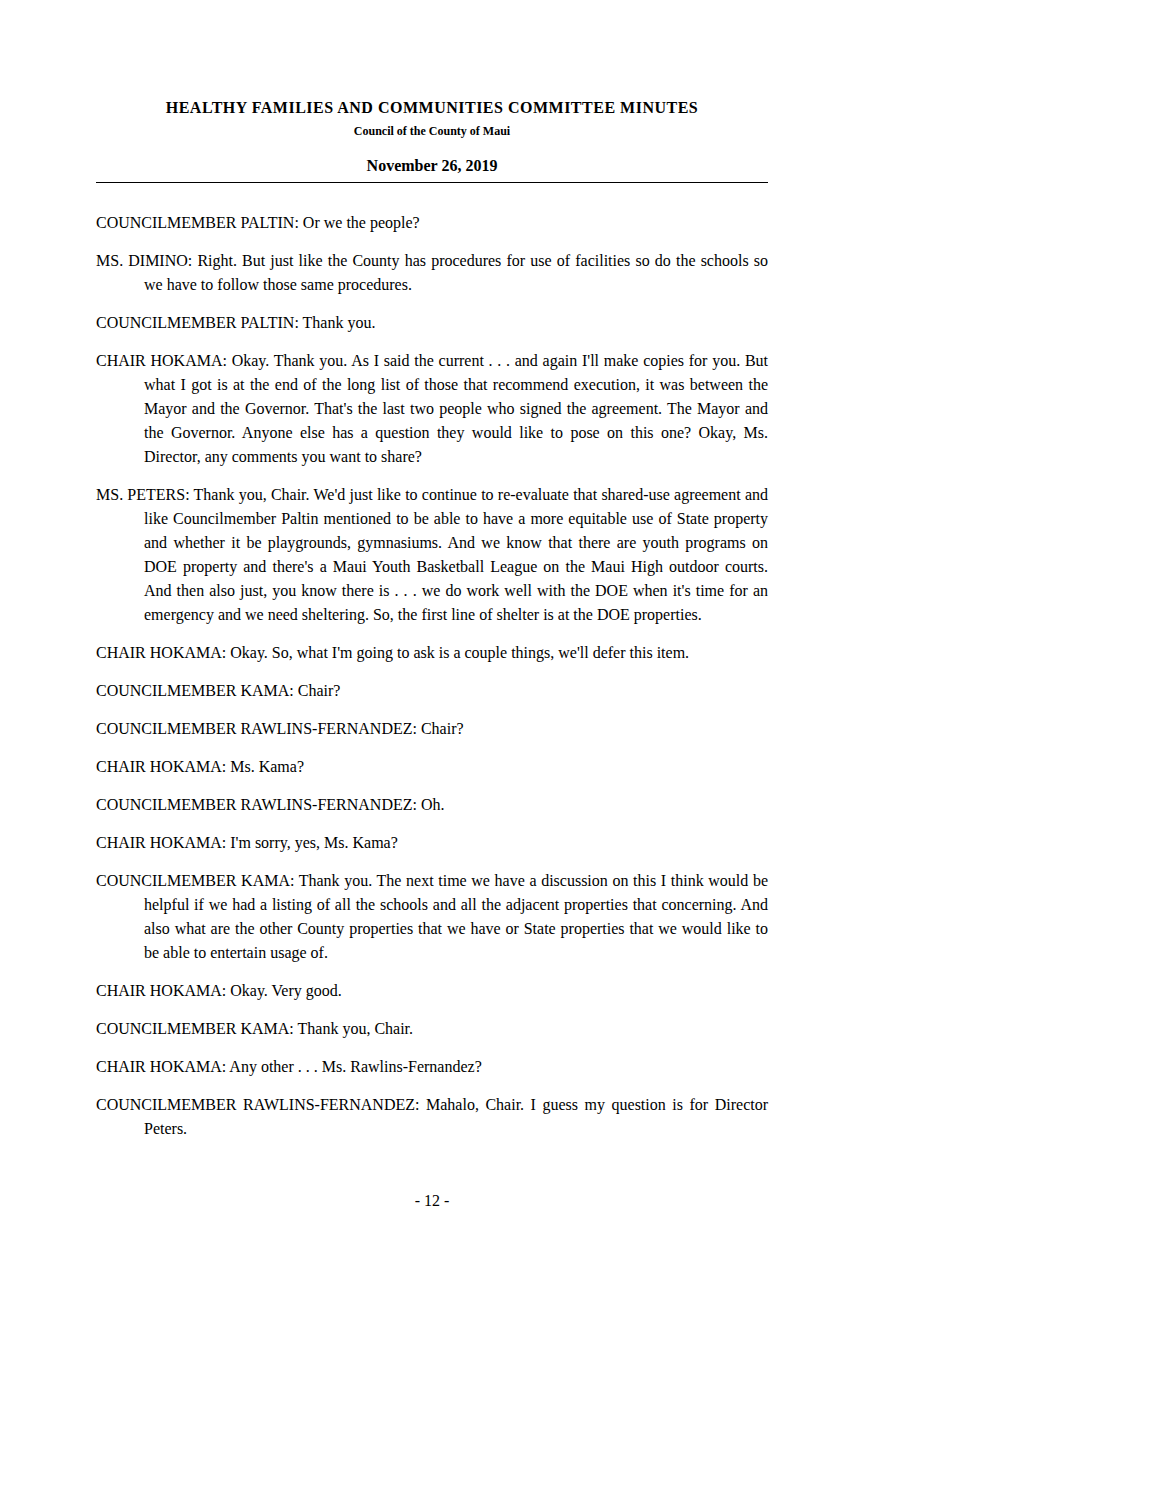HEALTHY FAMILIES AND COMMUNITIES COMMITTEE MINUTES
Council of the County of Maui
November 26, 2019
COUNCILMEMBER PALTIN: Or we the people?
MS. DIMINO: Right. But just like the County has procedures for use of facilities so do the schools so we have to follow those same procedures.
COUNCILMEMBER PALTIN: Thank you.
CHAIR HOKAMA: Okay. Thank you. As I said the current . . . and again I'll make copies for you. But what I got is at the end of the long list of those that recommend execution, it was between the Mayor and the Governor. That's the last two people who signed the agreement. The Mayor and the Governor. Anyone else has a question they would like to pose on this one? Okay, Ms. Director, any comments you want to share?
MS. PETERS: Thank you, Chair. We'd just like to continue to re-evaluate that shared-use agreement and like Councilmember Paltin mentioned to be able to have a more equitable use of State property and whether it be playgrounds, gymnasiums. And we know that there are youth programs on DOE property and there's a Maui Youth Basketball League on the Maui High outdoor courts. And then also just, you know there is . . . we do work well with the DOE when it's time for an emergency and we need sheltering. So, the first line of shelter is at the DOE properties.
CHAIR HOKAMA: Okay. So, what I'm going to ask is a couple things, we'll defer this item.
COUNCILMEMBER KAMA: Chair?
COUNCILMEMBER RAWLINS-FERNANDEZ: Chair?
CHAIR HOKAMA: Ms. Kama?
COUNCILMEMBER RAWLINS-FERNANDEZ: Oh.
CHAIR HOKAMA: I'm sorry, yes, Ms. Kama?
COUNCILMEMBER KAMA: Thank you. The next time we have a discussion on this I think would be helpful if we had a listing of all the schools and all the adjacent properties that concerning. And also what are the other County properties that we have or State properties that we would like to be able to entertain usage of.
CHAIR HOKAMA: Okay. Very good.
COUNCILMEMBER KAMA: Thank you, Chair.
CHAIR HOKAMA: Any other . . . Ms. Rawlins-Fernandez?
COUNCILMEMBER RAWLINS-FERNANDEZ: Mahalo, Chair. I guess my question is for Director Peters.
- 12 -